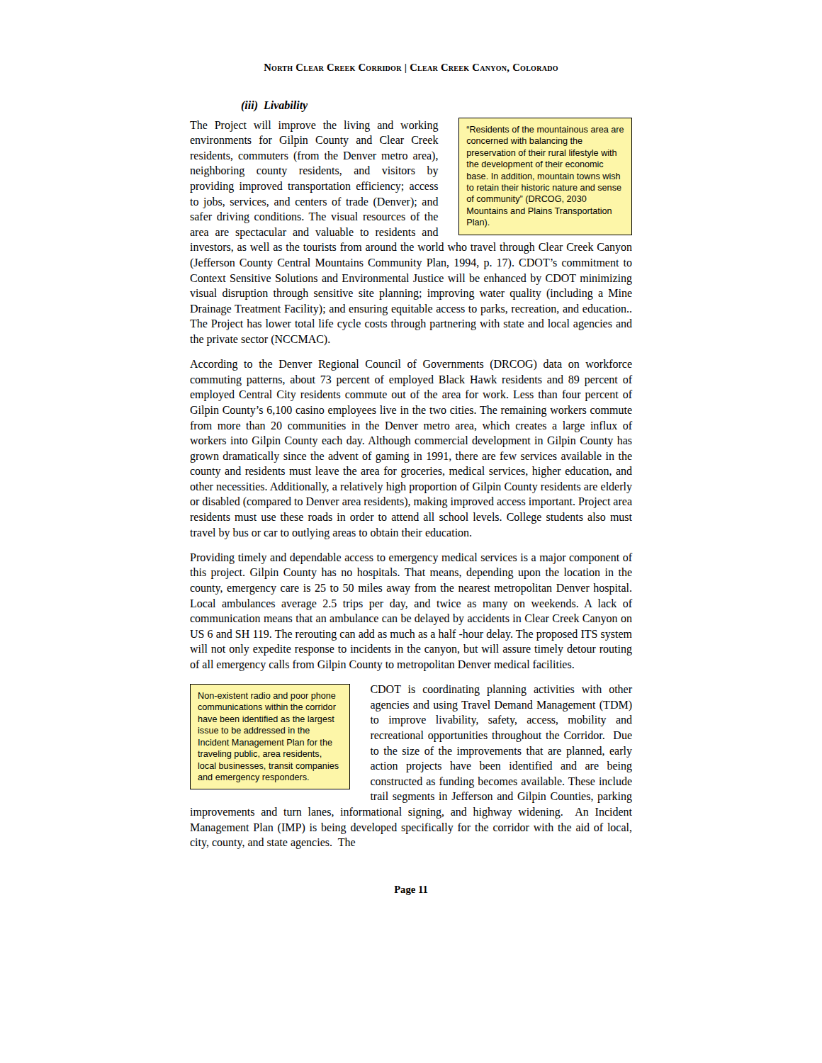North Clear Creek Corridor | Clear Creek Canyon, Colorado
(iii) Livability
“Residents of the mountainous area are concerned with balancing the preservation of their rural lifestyle with the development of their economic base. In addition, mountain towns wish to retain their historic nature and sense of community” (DRCOG, 2030 Mountains and Plains Transportation Plan).
The Project will improve the living and working environments for Gilpin County and Clear Creek residents, commuters (from the Denver metro area), neighboring county residents, and visitors by providing improved transportation efficiency; access to jobs, services, and centers of trade (Denver); and safer driving conditions. The visual resources of the area are spectacular and valuable to residents and investors, as well as the tourists from around the world who travel through Clear Creek Canyon (Jefferson County Central Mountains Community Plan, 1994, p. 17). CDOT’s commitment to Context Sensitive Solutions and Environmental Justice will be enhanced by CDOT minimizing visual disruption through sensitive site planning; improving water quality (including a Mine Drainage Treatment Facility); and ensuring equitable access to parks, recreation, and education.. The Project has lower total life cycle costs through partnering with state and local agencies and the private sector (NCCMAC).
According to the Denver Regional Council of Governments (DRCOG) data on workforce commuting patterns, about 73 percent of employed Black Hawk residents and 89 percent of employed Central City residents commute out of the area for work. Less than four percent of Gilpin County’s 6,100 casino employees live in the two cities. The remaining workers commute from more than 20 communities in the Denver metro area, which creates a large influx of workers into Gilpin County each day. Although commercial development in Gilpin County has grown dramatically since the advent of gaming in 1991, there are few services available in the county and residents must leave the area for groceries, medical services, higher education, and other necessities. Additionally, a relatively high proportion of Gilpin County residents are elderly or disabled (compared to Denver area residents), making improved access important. Project area residents must use these roads in order to attend all school levels. College students also must travel by bus or car to outlying areas to obtain their education.
Providing timely and dependable access to emergency medical services is a major component of this project. Gilpin County has no hospitals. That means, depending upon the location in the county, emergency care is 25 to 50 miles away from the nearest metropolitan Denver hospital. Local ambulances average 2.5 trips per day, and twice as many on weekends. A lack of communication means that an ambulance can be delayed by accidents in Clear Creek Canyon on US 6 and SH 119. The rerouting can add as much as a half -hour delay. The proposed ITS system will not only expedite response to incidents in the canyon, but will assure timely detour routing of all emergency calls from Gilpin County to metropolitan Denver medical facilities.
Non-existent radio and poor phone communications within the corridor have been identified as the largest issue to be addressed in the Incident Management Plan for the traveling public, area residents, local businesses, transit companies and emergency responders.
CDOT is coordinating planning activities with other agencies and using Travel Demand Management (TDM) to improve livability, safety, access, mobility and recreational opportunities throughout the Corridor. Due to the size of the improvements that are planned, early action projects have been identified and are being constructed as funding becomes available. These include trail segments in Jefferson and Gilpin Counties, parking improvements and turn lanes, informational signing, and highway widening. An Incident Management Plan (IMP) is being developed specifically for the corridor with the aid of local, city, county, and state agencies. The
Page 11